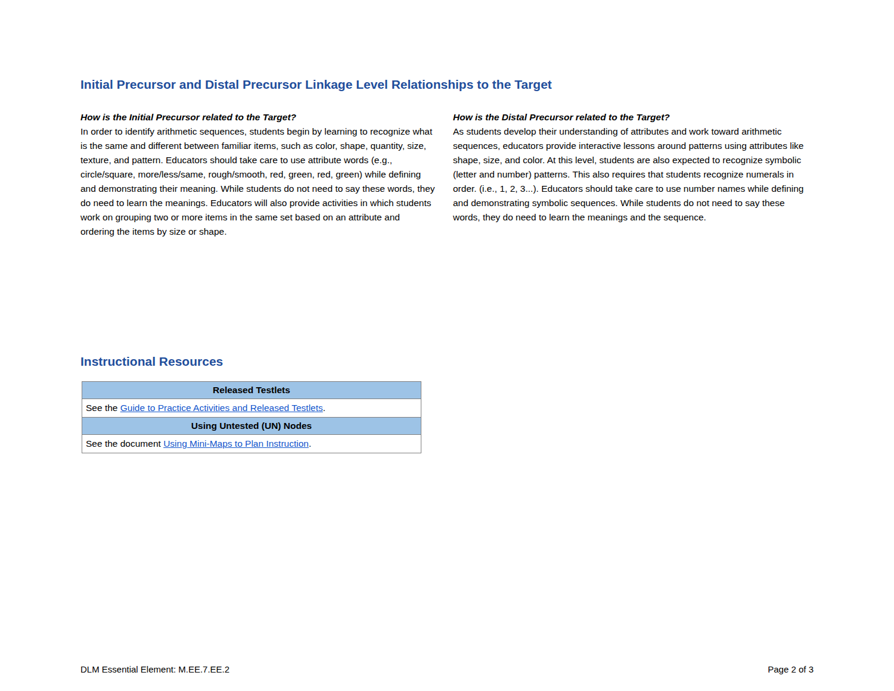Initial Precursor and Distal Precursor Linkage Level Relationships to the Target
How is the Initial Precursor related to the Target?
In order to identify arithmetic sequences, students begin by learning to recognize what is the same and different between familiar items, such as color, shape, quantity, size, texture, and pattern. Educators should take care to use attribute words (e.g., circle/square, more/less/same, rough/smooth, red, green, red, green) while defining and demonstrating their meaning. While students do not need to say these words, they do need to learn the meanings. Educators will also provide activities in which students work on grouping two or more items in the same set based on an attribute and ordering the items by size or shape.
How is the Distal Precursor related to the Target?
As students develop their understanding of attributes and work toward arithmetic sequences, educators provide interactive lessons around patterns using attributes like shape, size, and color. At this level, students are also expected to recognize symbolic (letter and number) patterns. This also requires that students recognize numerals in order. (i.e., 1, 2, 3...). Educators should take care to use number names while defining and demonstrating symbolic sequences. While students do not need to say these words, they do need to learn the meanings and the sequence.
Instructional Resources
| Released Testlets |
| --- |
| See the Guide to Practice Activities and Released Testlets . |
| Using Untested (UN) Nodes |
| See the document Using Mini-Maps to Plan Instruction . |
DLM Essential Element: M.EE.7.EE.2 Page 2 of 3